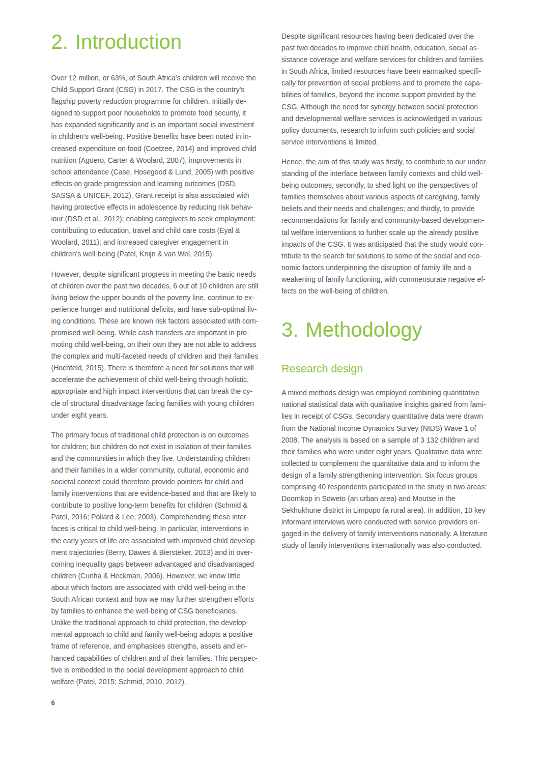2. Introduction
Over 12 million, or 63%, of South Africa's children will receive the Child Support Grant (CSG) in 2017. The CSG is the country's flagship poverty reduction programme for children. Initially designed to support poor households to promote food security, it has expanded significantly and is an important social investment in children's well-being. Positive benefits have been noted in increased expenditure on food (Coetzee, 2014) and improved child nutrition (Agüero, Carter & Woolard, 2007), improvements in school attendance (Case, Hosegood & Lund, 2005) with positive effects on grade progression and learning outcomes (DSD, SASSA & UNICEF, 2012). Grant receipt is also associated with having protective effects in adolescence by reducing risk behaviour (DSD et al., 2012); enabling caregivers to seek employment; contributing to education, travel and child care costs (Eyal & Woolard, 2011); and increased caregiver engagement in children's well-being (Patel, Knijn & van Wel, 2015).
However, despite significant progress in meeting the basic needs of children over the past two decades, 6 out of 10 children are still living below the upper bounds of the poverty line, continue to experience hunger and nutritional deficits, and have sub-optimal living conditions. These are known risk factors associated with compromised well-being. While cash transfers are important in promoting child well-being, on their own they are not able to address the complex and multi-faceted needs of children and their families (Hochfeld, 2015). There is therefore a need for solutions that will accelerate the achievement of child well-being through holistic, appropriate and high impact interventions that can break the cycle of structural disadvantage facing families with young children under eight years.
The primary focus of traditional child protection is on outcomes for children; but children do not exist in isolation of their families and the communities in which they live. Understanding children and their families in a wider community, cultural, economic and societal context could therefore provide pointers for child and family interventions that are evidence-based and that are likely to contribute to positive long-term benefits for children (Schmid & Patel, 2016; Pollard & Lee, 2003). Comprehending these interfaces is critical to child well-being. In particular, interventions in the early years of life are associated with improved child development trajectories (Berry, Dawes & Biersteker, 2013) and in overcoming inequality gaps between advantaged and disadvantaged children (Cunha & Heckman, 2006). However, we know little about which factors are associated with child well-being in the South African context and how we may further strengthen efforts by families to enhance the well-being of CSG beneficiaries. Unlike the traditional approach to child protection, the developmental approach to child and family well-being adopts a positive frame of reference, and emphasises strengths, assets and enhanced capabilities of children and of their families. This perspective is embedded in the social development approach to child welfare (Patel, 2015; Schmid, 2010, 2012).
6
Despite significant resources having been dedicated over the past two decades to improve child health, education, social assistance coverage and welfare services for children and families in South Africa, limited resources have been earmarked specifically for prevention of social problems and to promote the capabilities of families, beyond the income support provided by the CSG. Although the need for synergy between social protection and developmental welfare services is acknowledged in various policy documents, research to inform such policies and social service interventions is limited.
Hence, the aim of this study was firstly, to contribute to our understanding of the interface between family contexts and child well-being outcomes; secondly, to shed light on the perspectives of families themselves about various aspects of caregiving, family beliefs and their needs and challenges; and thirdly, to provide recommendations for family and community-based developmental welfare interventions to further scale up the already positive impacts of the CSG. It was anticipated that the study would contribute to the search for solutions to some of the social and economic factors underpinning the disruption of family life and a weakening of family functioning, with commensurate negative effects on the well-being of children.
3. Methodology
Research design
A mixed methods design was employed combining quantitative national statistical data with qualitative insights gained from families in receipt of CSGs. Secondary quantitative data were drawn from the National Income Dynamics Survey (NIDS) Wave 1 of 2008. The analysis is based on a sample of 3 132 children and their families who were under eight years. Qualitative data were collected to complement the quantitative data and to inform the design of a family strengthening intervention. Six focus groups comprising 40 respondents participated in the study in two areas: Doornkop in Soweto (an urban area) and Moutse in the Sekhukhune district in Limpopo (a rural area). In addition, 10 key informant interviews were conducted with service providers engaged in the delivery of family interventions nationally. A literature study of family interventions internationally was also conducted.